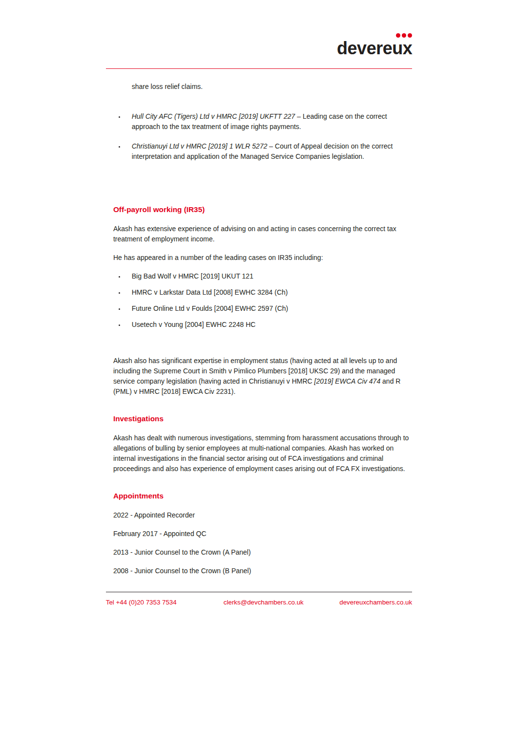devereux
share loss relief claims.
Hull City AFC (Tigers) Ltd v HMRC [2019] UKFTT 227 – Leading case on the correct approach to the tax treatment of image rights payments.
Christianuyi Ltd v HMRC [2019] 1 WLR 5272 – Court of Appeal decision on the correct interpretation and application of the Managed Service Companies legislation.
Off-payroll working (IR35)
Akash has extensive experience of advising on and acting in cases concerning the correct tax treatment of employment income.
He has appeared in a number of the leading cases on IR35 including:
Big Bad Wolf v HMRC [2019] UKUT 121
HMRC v Larkstar Data Ltd [2008] EWHC 3284 (Ch)
Future Online Ltd v Foulds [2004] EWHC 2597 (Ch)
Usetech v Young [2004] EWHC 2248 HC
Akash also has significant expertise in employment status (having acted at all levels up to and including the Supreme Court in Smith v Pimlico Plumbers [2018] UKSC 29) and the managed service company legislation (having acted in Christianuyi v HMRC [2019] EWCA Civ 474 and R (PML) v HMRC [2018] EWCA Civ 2231).
Investigations
Akash has dealt with numerous investigations, stemming from harassment accusations through to allegations of bulling by senior employees at multi-national companies. Akash has worked on internal investigations in the financial sector arising out of FCA investigations and criminal proceedings and also has experience of employment cases arising out of FCA FX investigations.
Appointments
2022 - Appointed Recorder
February 2017 - Appointed QC
2013 - Junior Counsel to the Crown (A Panel)
2008 - Junior Counsel to the Crown (B Panel)
Tel +44 (0)20 7353 7534 clerks@devchambers.co.uk devereuxchambers.co.uk